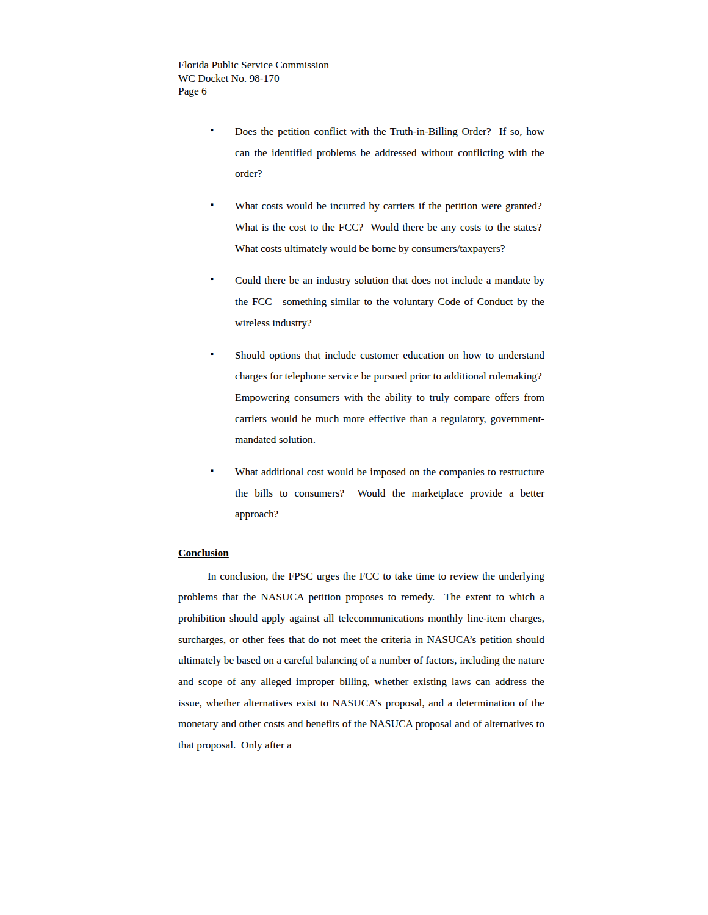Florida Public Service Commission
WC Docket No. 98-170
Page 6
Does the petition conflict with the Truth-in-Billing Order? If so, how can the identified problems be addressed without conflicting with the order?
What costs would be incurred by carriers if the petition were granted? What is the cost to the FCC? Would there be any costs to the states? What costs ultimately would be borne by consumers/taxpayers?
Could there be an industry solution that does not include a mandate by the FCC—something similar to the voluntary Code of Conduct by the wireless industry?
Should options that include customer education on how to understand charges for telephone service be pursued prior to additional rulemaking? Empowering consumers with the ability to truly compare offers from carriers would be much more effective than a regulatory, government-mandated solution.
What additional cost would be imposed on the companies to restructure the bills to consumers? Would the marketplace provide a better approach?
Conclusion
In conclusion, the FPSC urges the FCC to take time to review the underlying problems that the NASUCA petition proposes to remedy. The extent to which a prohibition should apply against all telecommunications monthly line-item charges, surcharges, or other fees that do not meet the criteria in NASUCA’s petition should ultimately be based on a careful balancing of a number of factors, including the nature and scope of any alleged improper billing, whether existing laws can address the issue, whether alternatives exist to NASUCA’s proposal, and a determination of the monetary and other costs and benefits of the NASUCA proposal and of alternatives to that proposal. Only after a